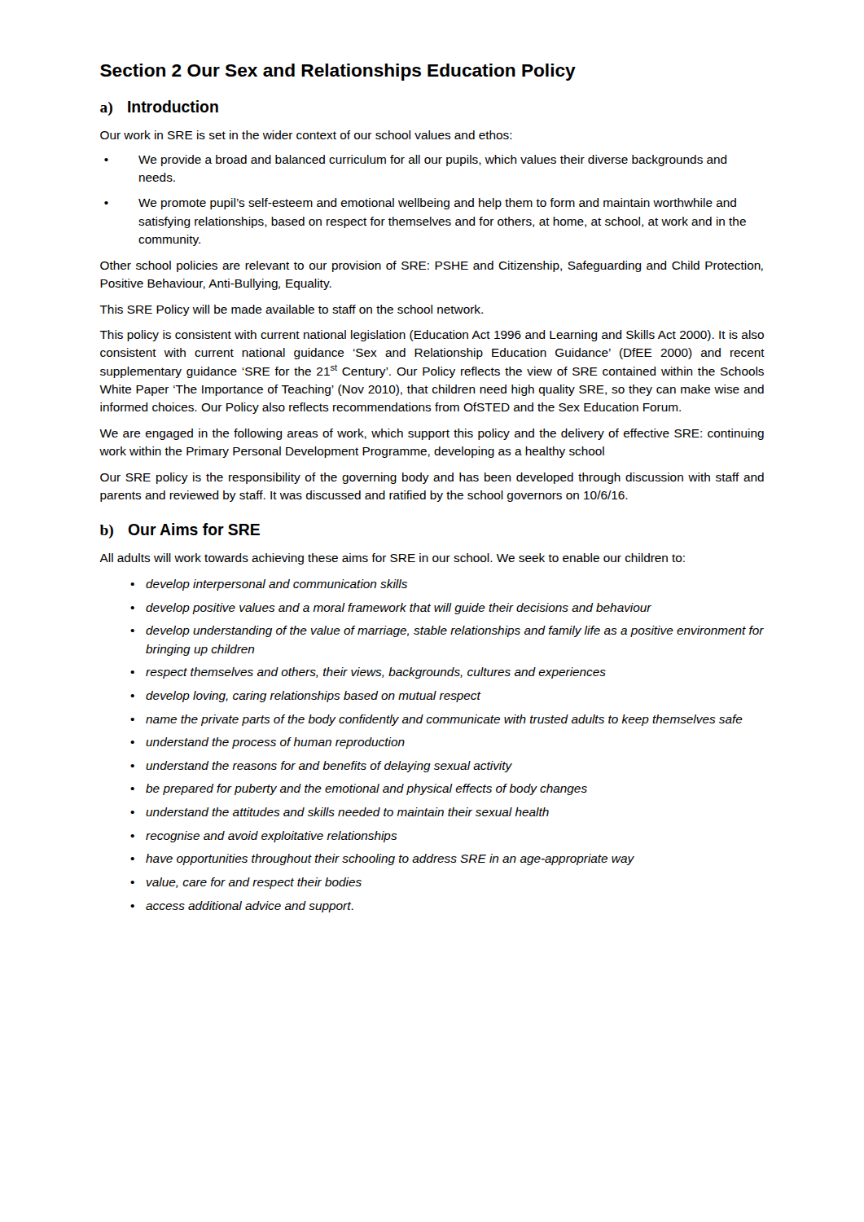Section 2 Our Sex and Relationships Education Policy
a) Introduction
Our work in SRE is set in the wider context of our school values and ethos:
We provide a broad and balanced curriculum for all our pupils, which values their diverse backgrounds and needs.
We promote pupil’s self-esteem and emotional wellbeing and help them to form and maintain worthwhile and satisfying relationships, based on respect for themselves and for others, at home, at school, at work and in the community.
Other school policies are relevant to our provision of SRE: PSHE and Citizenship, Safeguarding and Child Protection, Positive Behaviour, Anti-Bullying, Equality.
This SRE Policy will be made available to staff on the school network.
This policy is consistent with current national legislation (Education Act 1996 and Learning and Skills Act 2000). It is also consistent with current national guidance ‘Sex and Relationship Education Guidance’ (DfEE 2000) and recent supplementary guidance ‘SRE for the 21st Century’. Our Policy reflects the view of SRE contained within the Schools White Paper ‘The Importance of Teaching’ (Nov 2010), that children need high quality SRE, so they can make wise and informed choices. Our Policy also reflects recommendations from OfSTED and the Sex Education Forum.
We are engaged in the following areas of work, which support this policy and the delivery of effective SRE: continuing work within the Primary Personal Development Programme, developing as a healthy school
Our SRE policy is the responsibility of the governing body and has been developed through discussion with staff and parents and reviewed by staff. It was discussed and ratified by the school governors on 10/6/16.
b) Our Aims for SRE
All adults will work towards achieving these aims for SRE in our school. We seek to enable our children to:
develop interpersonal and communication skills
develop positive values and a moral framework that will guide their decisions and behaviour
develop understanding of the value of marriage, stable relationships and family life as a positive environment for bringing up children
respect themselves and others, their views, backgrounds, cultures and experiences
develop loving, caring relationships based on mutual respect
name the private parts of the body confidently and communicate with trusted adults to keep themselves safe
understand the process of human reproduction
understand the reasons for and benefits of delaying sexual activity
be prepared for puberty and the emotional and physical effects of body changes
understand the attitudes and skills needed to maintain their sexual health
recognise and avoid exploitative relationships
have opportunities throughout their schooling to address SRE in an age-appropriate way
value, care for and respect their bodies
access additional advice and support.